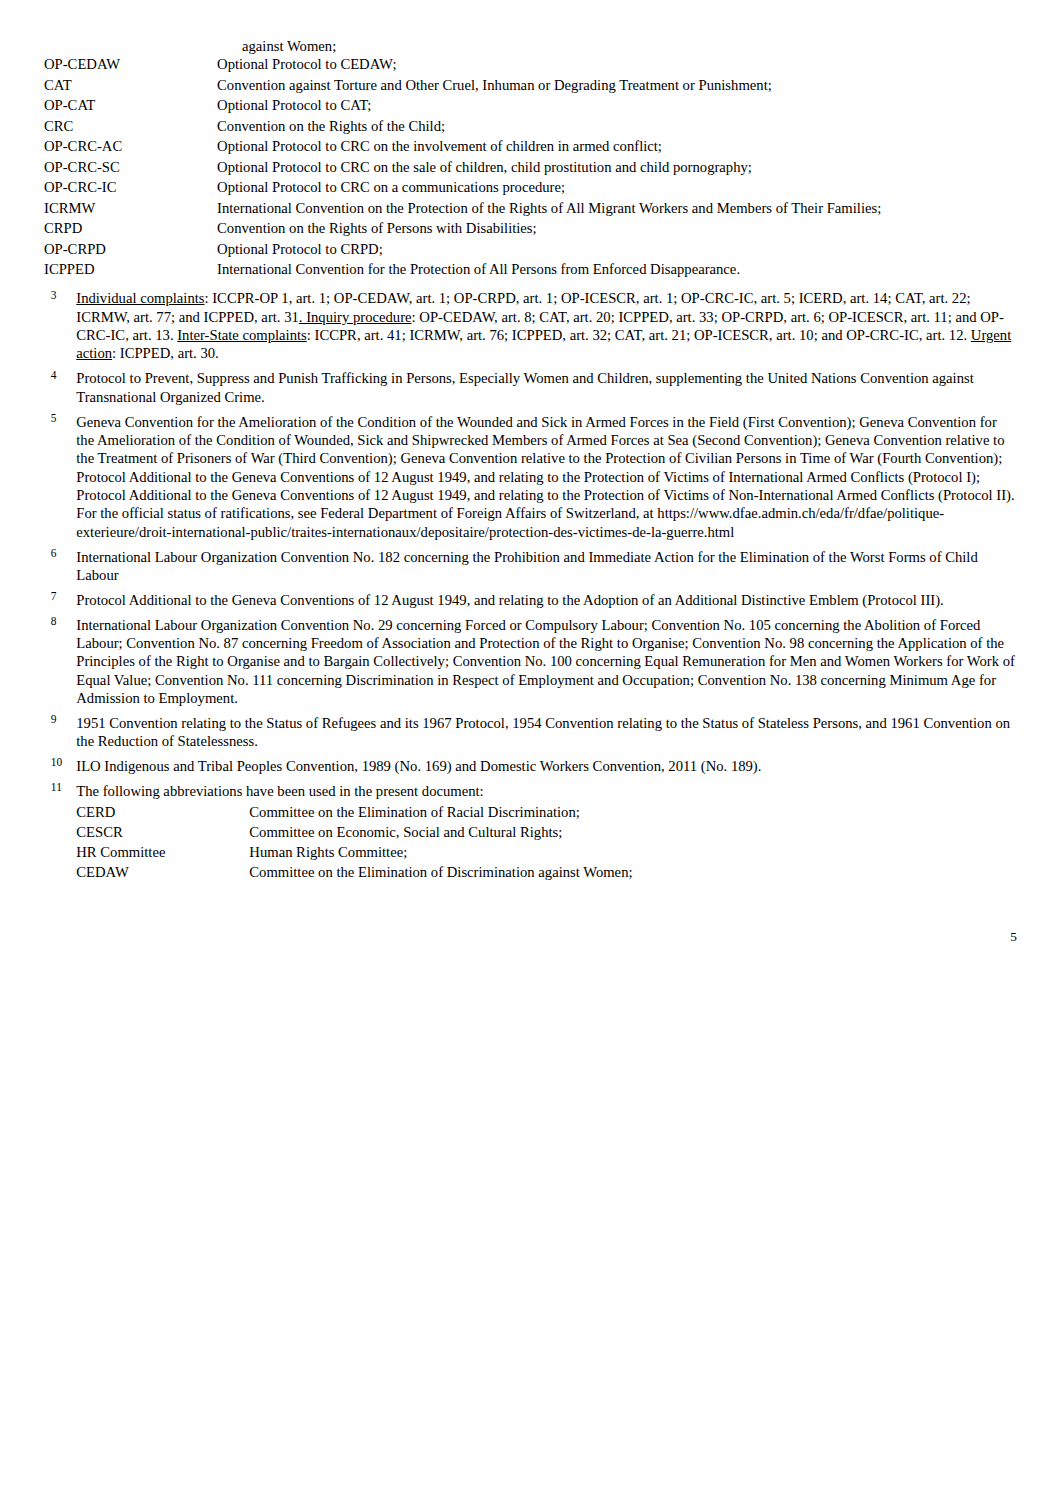against Women;
| OP-CEDAW | Optional Protocol to CEDAW; |
| CAT | Convention against Torture and Other Cruel, Inhuman or Degrading Treatment or Punishment; |
| OP-CAT | Optional Protocol to CAT; |
| CRC | Convention on the Rights of the Child; |
| OP-CRC-AC | Optional Protocol to CRC on the involvement of children in armed conflict; |
| OP-CRC-SC | Optional Protocol to CRC on the sale of children, child prostitution and child pornography; |
| OP-CRC-IC | Optional Protocol to CRC on a communications procedure; |
| ICRMW | International Convention on the Protection of the Rights of All Migrant Workers and Members of Their Families; |
| CRPD | Convention on the Rights of Persons with Disabilities; |
| OP-CRPD | Optional Protocol to CRPD; |
| ICPPED | International Convention for the Protection of All Persons from Enforced Disappearance. |
Individual complaints: ICCPR-OP 1, art. 1; OP-CEDAW, art. 1; OP-CRPD, art. 1; OP-ICESCR, art. 1; OP-CRC-IC, art. 5; ICERD, art. 14; CAT, art. 22; ICRMW, art. 77; and ICPPED, art. 31. Inquiry procedure: OP-CEDAW, art. 8; CAT, art. 20; ICPPED, art. 33; OP-CRPD, art. 6; OP-ICESCR, art. 11; and OP-CRC-IC, art. 13. Inter-State complaints: ICCPR, art. 41; ICRMW, art. 76; ICPPED, art. 32; CAT, art. 21; OP-ICESCR, art. 10; and OP-CRC-IC, art. 12. Urgent action: ICPPED, art. 30.
Protocol to Prevent, Suppress and Punish Trafficking in Persons, Especially Women and Children, supplementing the United Nations Convention against Transnational Organized Crime.
Geneva Convention for the Amelioration of the Condition of the Wounded and Sick in Armed Forces in the Field (First Convention); Geneva Convention for the Amelioration of the Condition of Wounded, Sick and Shipwrecked Members of Armed Forces at Sea (Second Convention); Geneva Convention relative to the Treatment of Prisoners of War (Third Convention); Geneva Convention relative to the Protection of Civilian Persons in Time of War (Fourth Convention); Protocol Additional to the Geneva Conventions of 12 August 1949, and relating to the Protection of Victims of International Armed Conflicts (Protocol I); Protocol Additional to the Geneva Conventions of 12 August 1949, and relating to the Protection of Victims of Non-International Armed Conflicts (Protocol II). For the official status of ratifications, see Federal Department of Foreign Affairs of Switzerland, at https://www.dfae.admin.ch/eda/fr/dfae/politique-exterieure/droit-international-public/traites-internationaux/depositaire/protection-des-victimes-de-la-guerre.html
International Labour Organization Convention No. 182 concerning the Prohibition and Immediate Action for the Elimination of the Worst Forms of Child Labour
Protocol Additional to the Geneva Conventions of 12 August 1949, and relating to the Adoption of an Additional Distinctive Emblem (Protocol III).
International Labour Organization Convention No. 29 concerning Forced or Compulsory Labour; Convention No. 105 concerning the Abolition of Forced Labour; Convention No. 87 concerning Freedom of Association and Protection of the Right to Organise; Convention No. 98 concerning the Application of the Principles of the Right to Organise and to Bargain Collectively; Convention No. 100 concerning Equal Remuneration for Men and Women Workers for Work of Equal Value; Convention No. 111 concerning Discrimination in Respect of Employment and Occupation; Convention No. 138 concerning Minimum Age for Admission to Employment.
1951 Convention relating to the Status of Refugees and its 1967 Protocol, 1954 Convention relating to the Status of Stateless Persons, and 1961 Convention on the Reduction of Statelessness.
ILO Indigenous and Tribal Peoples Convention, 1989 (No. 169) and Domestic Workers Convention, 2011 (No. 189).
The following abbreviations have been used in the present document:
| CERD | Committee on the Elimination of Racial Discrimination; |
| CESCR | Committee on Economic, Social and Cultural Rights; |
| HR Committee | Human Rights Committee; |
| CEDAW | Committee on the Elimination of Discrimination against Women; |
5